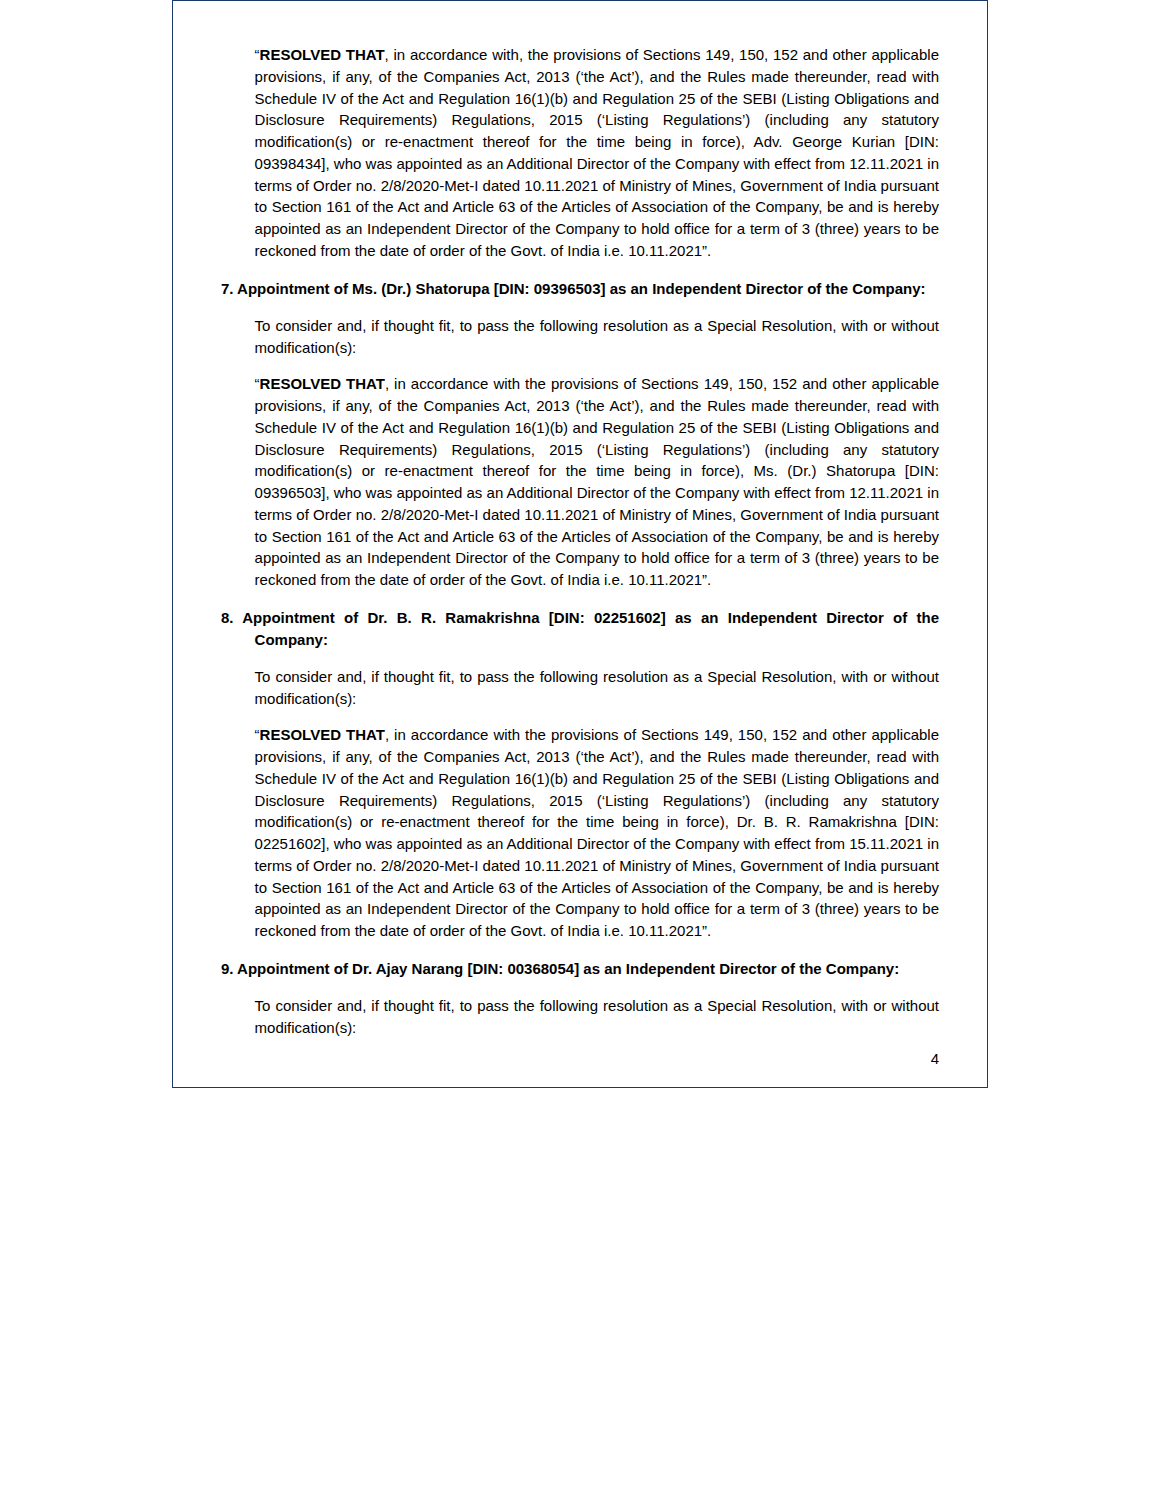“RESOLVED THAT, in accordance with, the provisions of Sections 149, 150, 152 and other applicable provisions, if any, of the Companies Act, 2013 (‘the Act’), and the Rules made thereunder, read with Schedule IV of the Act and Regulation 16(1)(b) and Regulation 25 of the SEBI (Listing Obligations and Disclosure Requirements) Regulations, 2015 (‘Listing Regulations’) (including any statutory modification(s) or re-enactment thereof for the time being in force), Adv. George Kurian [DIN: 09398434], who was appointed as an Additional Director of the Company with effect from 12.11.2021 in terms of Order no. 2/8/2020-Met-I dated 10.11.2021 of Ministry of Mines, Government of India pursuant to Section 161 of the Act and Article 63 of the Articles of Association of the Company, be and is hereby appointed as an Independent Director of the Company to hold office for a term of 3 (three) years to be reckoned from the date of order of the Govt. of India i.e. 10.11.2021”.
7. Appointment of Ms. (Dr.) Shatorupa [DIN: 09396503] as an Independent Director of the Company:
To consider and, if thought fit, to pass the following resolution as a Special Resolution, with or without modification(s):
“RESOLVED THAT, in accordance with the provisions of Sections 149, 150, 152 and other applicable provisions, if any, of the Companies Act, 2013 (‘the Act’), and the Rules made thereunder, read with Schedule IV of the Act and Regulation 16(1)(b) and Regulation 25 of the SEBI (Listing Obligations and Disclosure Requirements) Regulations, 2015 (‘Listing Regulations’) (including any statutory modification(s) or re-enactment thereof for the time being in force), Ms. (Dr.) Shatorupa [DIN: 09396503], who was appointed as an Additional Director of the Company with effect from 12.11.2021 in terms of Order no. 2/8/2020-Met-I dated 10.11.2021 of Ministry of Mines, Government of India pursuant to Section 161 of the Act and Article 63 of the Articles of Association of the Company, be and is hereby appointed as an Independent Director of the Company to hold office for a term of 3 (three) years to be reckoned from the date of order of the Govt. of India i.e. 10.11.2021”.
8. Appointment of Dr. B. R. Ramakrishna [DIN: 02251602] as an Independent Director of the Company:
To consider and, if thought fit, to pass the following resolution as a Special Resolution, with or without modification(s):
“RESOLVED THAT, in accordance with the provisions of Sections 149, 150, 152 and other applicable provisions, if any, of the Companies Act, 2013 (‘the Act’), and the Rules made thereunder, read with Schedule IV of the Act and Regulation 16(1)(b) and Regulation 25 of the SEBI (Listing Obligations and Disclosure Requirements) Regulations, 2015 (‘Listing Regulations’) (including any statutory modification(s) or re-enactment thereof for the time being in force), Dr. B. R. Ramakrishna [DIN: 02251602], who was appointed as an Additional Director of the Company with effect from 15.11.2021 in terms of Order no. 2/8/2020-Met-I dated 10.11.2021 of Ministry of Mines, Government of India pursuant to Section 161 of the Act and Article 63 of the Articles of Association of the Company, be and is hereby appointed as an Independent Director of the Company to hold office for a term of 3 (three) years to be reckoned from the date of order of the Govt. of India i.e. 10.11.2021”.
9. Appointment of Dr. Ajay Narang [DIN: 00368054] as an Independent Director of the Company:
To consider and, if thought fit, to pass the following resolution as a Special Resolution, with or without modification(s):
4